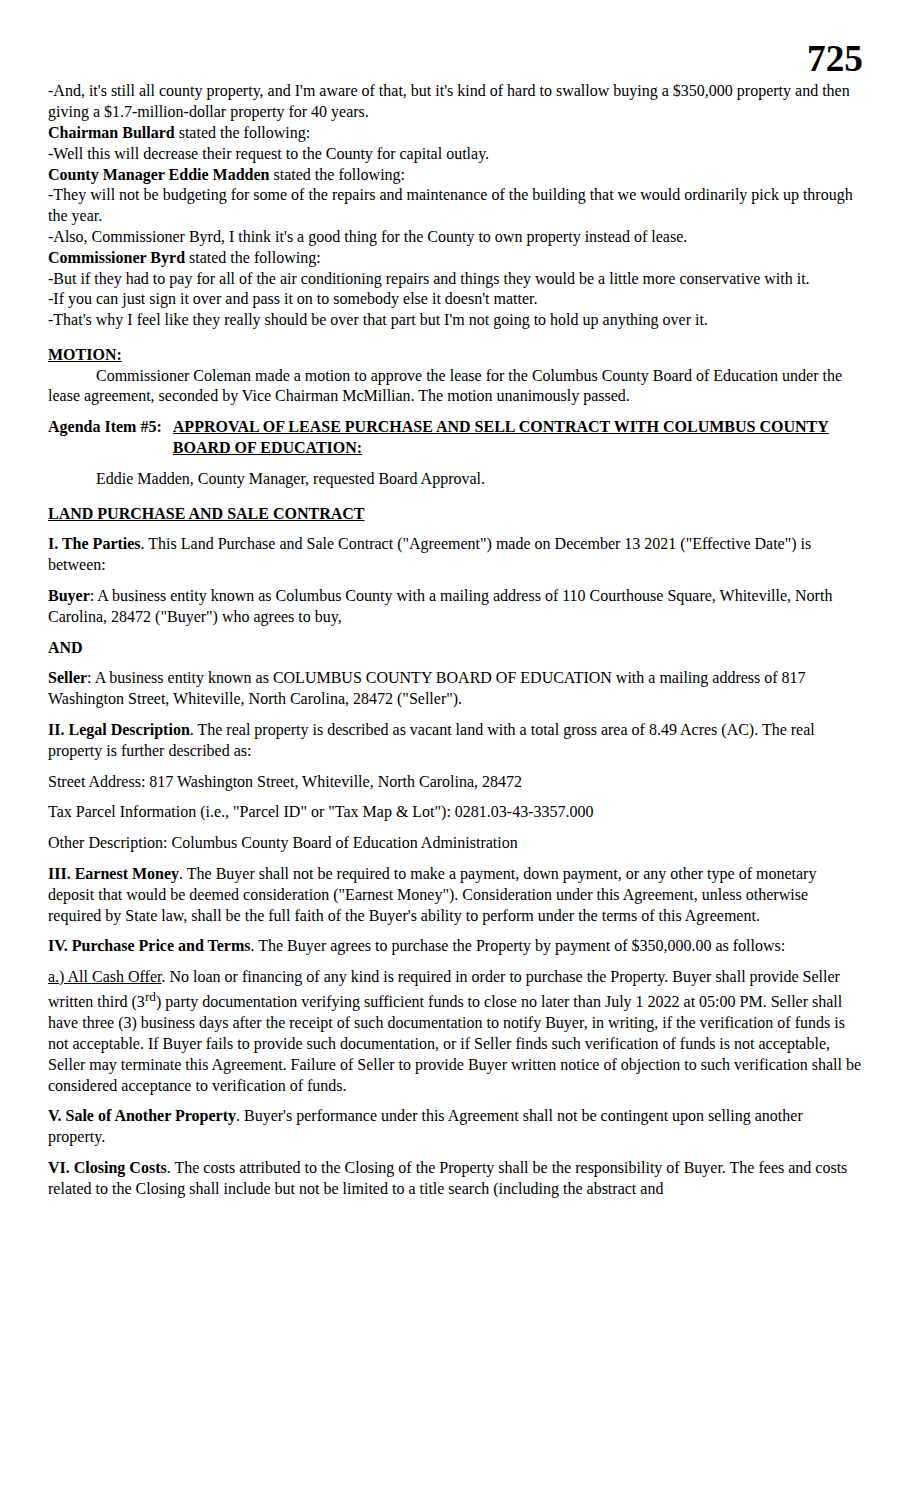725
-And, it's still all county property, and I'm aware of that, but it's kind of hard to swallow buying a $350,000 property and then giving a $1.7-million-dollar property for 40 years.
Chairman Bullard stated the following:
-Well this will decrease their request to the County for capital outlay.
County Manager Eddie Madden stated the following:
-They will not be budgeting for some of the repairs and maintenance of the building that we would ordinarily pick up through the year.
-Also, Commissioner Byrd, I think it's a good thing for the County to own property instead of lease.
Commissioner Byrd stated the following:
-But if they had to pay for all of the air conditioning repairs and things they would be a little more conservative with it.
-If you can just sign it over and pass it on to somebody else it doesn't matter.
-That's why I feel like they really should be over that part but I'm not going to hold up anything over it.
MOTION:
Commissioner Coleman made a motion to approve the lease for the Columbus County Board of Education under the lease agreement, seconded by Vice Chairman McMillian. The motion unanimously passed.
| Agenda Item #5: | APPROVAL OF LEASE PURCHASE AND SELL CONTRACT WITH COLUMBUS COUNTY BOARD OF EDUCATION: |
Eddie Madden, County Manager, requested Board Approval.
LAND PURCHASE AND SALE CONTRACT
I. The Parties. This Land Purchase and Sale Contract ("Agreement") made on December 13 2021 ("Effective Date") is between:
Buyer: A business entity known as Columbus County with a mailing address of 110 Courthouse Square, Whiteville, North Carolina, 28472 ("Buyer") who agrees to buy,
AND
Seller: A business entity known as COLUMBUS COUNTY BOARD OF EDUCATION with a mailing address of 817 Washington Street, Whiteville, North Carolina, 28472 ("Seller").
II. Legal Description. The real property is described as vacant land with a total gross area of 8.49 Acres (AC). The real property is further described as:
Street Address: 817 Washington Street, Whiteville, North Carolina, 28472
Tax Parcel Information (i.e., "Parcel ID" or "Tax Map & Lot"): 0281.03-43-3357.000
Other Description: Columbus County Board of Education Administration
III. Earnest Money. The Buyer shall not be required to make a payment, down payment, or any other type of monetary deposit that would be deemed consideration ("Earnest Money"). Consideration under this Agreement, unless otherwise required by State law, shall be the full faith of the Buyer's ability to perform under the terms of this Agreement.
IV. Purchase Price and Terms. The Buyer agrees to purchase the Property by payment of $350,000.00 as follows:
a.) All Cash Offer. No loan or financing of any kind is required in order to purchase the Property. Buyer shall provide Seller written third (3rd) party documentation verifying sufficient funds to close no later than July 1 2022 at 05:00 PM. Seller shall have three (3) business days after the receipt of such documentation to notify Buyer, in writing, if the verification of funds is not acceptable. If Buyer fails to provide such documentation, or if Seller finds such verification of funds is not acceptable, Seller may terminate this Agreement. Failure of Seller to provide Buyer written notice of objection to such verification shall be considered acceptance to verification of funds.
V. Sale of Another Property. Buyer's performance under this Agreement shall not be contingent upon selling another property.
VI. Closing Costs. The costs attributed to the Closing of the Property shall be the responsibility of Buyer. The fees and costs related to the Closing shall include but not be limited to a title search (including the abstract and